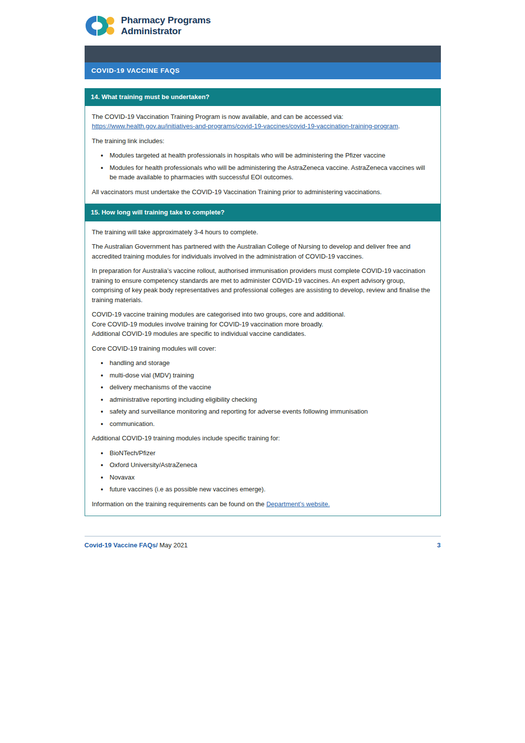Pharmacy Programs
Administrator
COVID-19 VACCINE FAQS
| 14. What training must be undertaken? |
| The COVID-19 Vaccination Training Program is now available, and can be accessed via: https://www.health.gov.au/initiatives-and-programs/covid-19-vaccines/covid-19-vaccination-training-program . The training link includes: Modules targeted at health professionals in hospitals who will be administering the Pfizer vaccine Modules for health professionals who will be administering the AstraZeneca vaccine. AstraZeneca vaccines will be made available to pharmacies with successful EOI outcomes. All vaccinators must undertake the COVID-19 Vaccination Training prior to administering vaccinations. |
| 15. How long will training take to complete? |
| The training will take approximately 3-4 hours to complete. The Australian Government has partnered with the Australian College of Nursing to develop and deliver free and accredited training modules for individuals involved in the administration of COVID-19 vaccines. In preparation for Australia’s vaccine rollout, authorised immunisation providers must complete COVID-19 vaccination training to ensure competency standards are met to administer COVID-19 vaccines. An expert advisory group, comprising of key peak body representatives and professional colleges are assisting to develop, review and finalise the training materials. COVID-19 vaccine training modules are categorised into two groups, core and additional. Core COVID-19 modules involve training for COVID-19 vaccination more broadly. Additional COVID-19 modules are specific to individual vaccine candidates. Core COVID-19 training modules will cover: handling and storage multi-dose vial (MDV) training delivery mechanisms of the vaccine administrative reporting including eligibility checking safety and surveillance monitoring and reporting for adverse events following immunisation communication. Additional COVID-19 training modules include specific training for: BioNTech/Pfizer Oxford University/AstraZeneca Novavax future vaccines (i.e as possible new vaccines emerge). Information on the training requirements can be found on the Department’s website. |
Covid-19 Vaccine FAQs/ May 2021
3